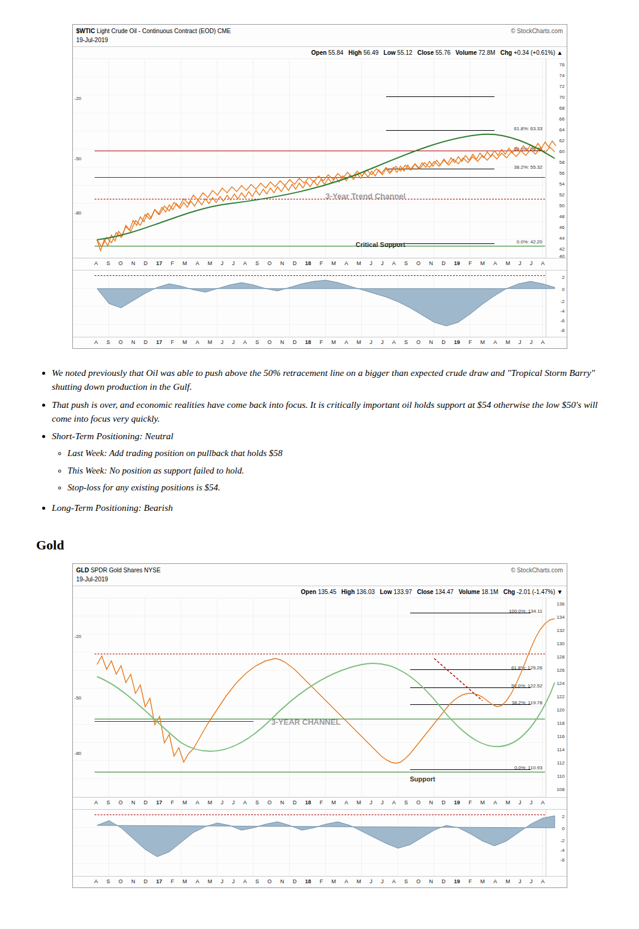$WTIC Light Crude Oil - Continuous Contract (EOD) CME
19-Jul-2019
© StockCharts.com
Open 55.84 High 56.49 Low 55.12 Close 55.76 Volume 72.8M Chg +0.34 (+0.61%) ▲
-20 -50 -80
76 74 72 70 68 66 64 62 60 58 56 54 52 50 48 46 44 42 40
61.8%: 63.33
50.0%: 59.35
38.2%: 55.32
0.0%: 42.20
3-Year Trend Channel
Critical Support
ASOND 17 FMAMJJASOND 18 FMAMJJASOND 19 FMAMJJA
2 0 -2 -4 -6 -8
ASOND 17 FMAMJJASOND 18 FMAMJJASOND 19 FMAMJJA
We noted previously that Oil was able to push above the 50% retracement line on a bigger than expected crude draw and "Tropical Storm Barry" shutting down production in the Gulf.
That push is over, and economic realities have come back into focus. It is critically important oil holds support at $54 otherwise the low $50's will come into focus very quickly.
Short-Term Positioning: Neutral
Last Week: Add trading position on pullback that holds $58
This Week: No position as support failed to hold.
Stop-loss for any existing positions is $54.
Long-Term Positioning: Bearish
Gold
GLD SPDR Gold Shares NYSE
19-Jul-2019
© StockCharts.com
Open 135.45 High 136.03 Low 133.97 Close 134.47 Volume 18.1M Chg -2.01 (-1.47%) ▼
-20 -50 -80
136 134 132 130 128 126 124 122 120 118 116 114 112 110 108
100.0%: 134.11
61.8%: 125.26
50.0%: 122.52
38.2%: 119.78
0.0%: 110.93
3-YEAR CHANNEL
Support
ASOND 17 FMAMJJASOND 18 FMAMJJASOND 19 FMAMJJA
2 0 -2 -4 -6
ASOND 17 FMAMJJASOND 18 FMAMJJASOND 19 FMAMJJA